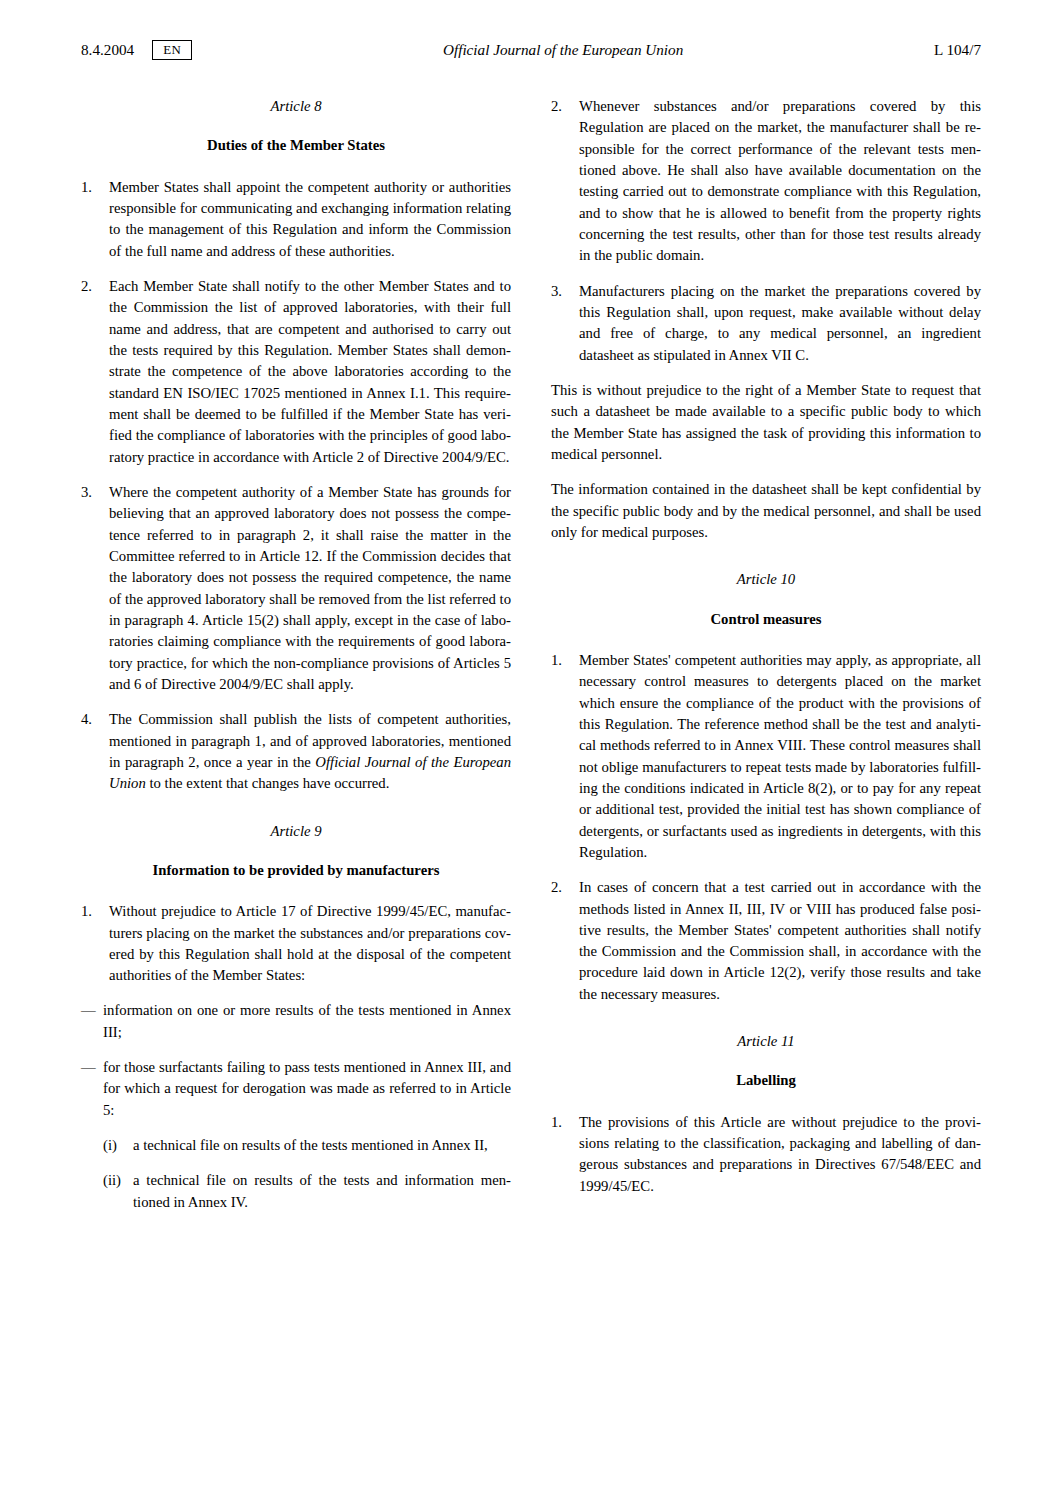8.4.2004 EN Official Journal of the European Union L 104/7
Article 8
Duties of the Member States
1. Member States shall appoint the competent authority or authorities responsible for communicating and exchanging information relating to the management of this Regulation and inform the Commission of the full name and address of these authorities.
2. Each Member State shall notify to the other Member States and to the Commission the list of approved laboratories, with their full name and address, that are competent and authorised to carry out the tests required by this Regulation. Member States shall demonstrate the competence of the above laboratories according to the standard EN ISO/IEC 17025 mentioned in Annex I.1. This requirement shall be deemed to be fulfilled if the Member State has verified the compliance of laboratories with the principles of good laboratory practice in accordance with Article 2 of Directive 2004/9/EC.
3. Where the competent authority of a Member State has grounds for believing that an approved laboratory does not possess the competence referred to in paragraph 2, it shall raise the matter in the Committee referred to in Article 12. If the Commission decides that the laboratory does not possess the required competence, the name of the approved laboratory shall be removed from the list referred to in paragraph 4. Article 15(2) shall apply, except in the case of laboratories claiming compliance with the requirements of good laboratory practice, for which the non-compliance provisions of Articles 5 and 6 of Directive 2004/9/EC shall apply.
4. The Commission shall publish the lists of competent authorities, mentioned in paragraph 1, and of approved laboratories, mentioned in paragraph 2, once a year in the Official Journal of the European Union to the extent that changes have occurred.
Article 9
Information to be provided by manufacturers
1. Without prejudice to Article 17 of Directive 1999/45/EC, manufacturers placing on the market the substances and/or preparations covered by this Regulation shall hold at the disposal of the competent authorities of the Member States:
— information on one or more results of the tests mentioned in Annex III;
— for those surfactants failing to pass tests mentioned in Annex III, and for which a request for derogation was made as referred to in Article 5:
(i) a technical file on results of the tests mentioned in Annex II,
(ii) a technical file on results of the tests and information mentioned in Annex IV.
2. Whenever substances and/or preparations covered by this Regulation are placed on the market, the manufacturer shall be responsible for the correct performance of the relevant tests mentioned above. He shall also have available documentation on the testing carried out to demonstrate compliance with this Regulation, and to show that he is allowed to benefit from the property rights concerning the test results, other than for those test results already in the public domain.
3. Manufacturers placing on the market the preparations covered by this Regulation shall, upon request, make available without delay and free of charge, to any medical personnel, an ingredient datasheet as stipulated in Annex VII C.
This is without prejudice to the right of a Member State to request that such a datasheet be made available to a specific public body to which the Member State has assigned the task of providing this information to medical personnel.
The information contained in the datasheet shall be kept confidential by the specific public body and by the medical personnel, and shall be used only for medical purposes.
Article 10
Control measures
1. Member States' competent authorities may apply, as appropriate, all necessary control measures to detergents placed on the market which ensure the compliance of the product with the provisions of this Regulation. The reference method shall be the test and analytical methods referred to in Annex VIII. These control measures shall not oblige manufacturers to repeat tests made by laboratories fulfilling the conditions indicated in Article 8(2), or to pay for any repeat or additional test, provided the initial test has shown compliance of detergents, or surfactants used as ingredients in detergents, with this Regulation.
2. In cases of concern that a test carried out in accordance with the methods listed in Annex II, III, IV or VIII has produced false positive results, the Member States' competent authorities shall notify the Commission and the Commission shall, in accordance with the procedure laid down in Article 12(2), verify those results and take the necessary measures.
Article 11
Labelling
1. The provisions of this Article are without prejudice to the provisions relating to the classification, packaging and labelling of dangerous substances and preparations in Directives 67/548/EEC and 1999/45/EC.